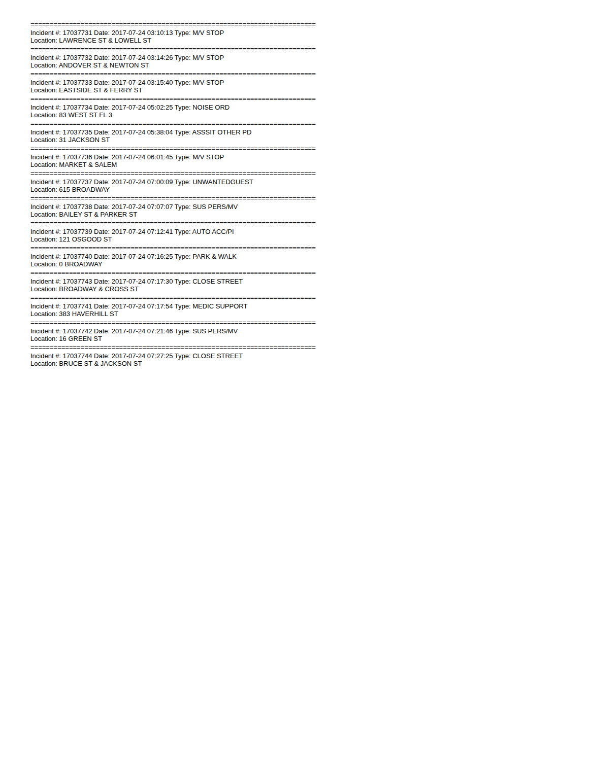==========================================================================
Incident #: 17037731 Date: 2017-07-24 03:10:13 Type: M/V STOP
Location: LAWRENCE ST & LOWELL ST
==========================================================================
Incident #: 17037732 Date: 2017-07-24 03:14:26 Type: M/V STOP
Location: ANDOVER ST & NEWTON ST
==========================================================================
Incident #: 17037733 Date: 2017-07-24 03:15:40 Type: M/V STOP
Location: EASTSIDE ST & FERRY ST
==========================================================================
Incident #: 17037734 Date: 2017-07-24 05:02:25 Type: NOISE ORD
Location: 83 WEST ST FL 3
==========================================================================
Incident #: 17037735 Date: 2017-07-24 05:38:04 Type: ASSSIT OTHER PD
Location: 31 JACKSON ST
==========================================================================
Incident #: 17037736 Date: 2017-07-24 06:01:45 Type: M/V STOP
Location: MARKET & SALEM
==========================================================================
Incident #: 17037737 Date: 2017-07-24 07:00:09 Type: UNWANTEDGUEST
Location: 615 BROADWAY
==========================================================================
Incident #: 17037738 Date: 2017-07-24 07:07:07 Type: SUS PERS/MV
Location: BAILEY ST & PARKER ST
==========================================================================
Incident #: 17037739 Date: 2017-07-24 07:12:41 Type: AUTO ACC/PI
Location: 121 OSGOOD ST
==========================================================================
Incident #: 17037740 Date: 2017-07-24 07:16:25 Type: PARK & WALK
Location: 0 BROADWAY
==========================================================================
Incident #: 17037743 Date: 2017-07-24 07:17:30 Type: CLOSE STREET
Location: BROADWAY & CROSS ST
==========================================================================
Incident #: 17037741 Date: 2017-07-24 07:17:54 Type: MEDIC SUPPORT
Location: 383 HAVERHILL ST
==========================================================================
Incident #: 17037742 Date: 2017-07-24 07:21:46 Type: SUS PERS/MV
Location: 16 GREEN ST
==========================================================================
Incident #: 17037744 Date: 2017-07-24 07:27:25 Type: CLOSE STREET
Location: BRUCE ST & JACKSON ST